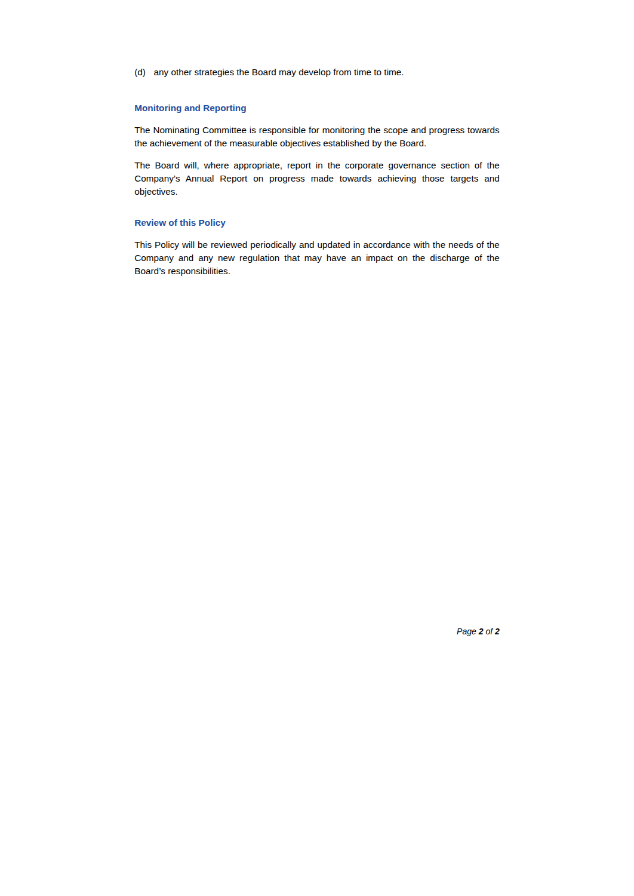(d) any other strategies the Board may develop from time to time.
Monitoring and Reporting
The Nominating Committee is responsible for monitoring the scope and progress towards the achievement of the measurable objectives established by the Board.
The Board will, where appropriate, report in the corporate governance section of the Company’s Annual Report on progress made towards achieving those targets and objectives.
Review of this Policy
This Policy will be reviewed periodically and updated in accordance with the needs of the Company and any new regulation that may have an impact on the discharge of the Board’s responsibilities.
Page 2 of 2